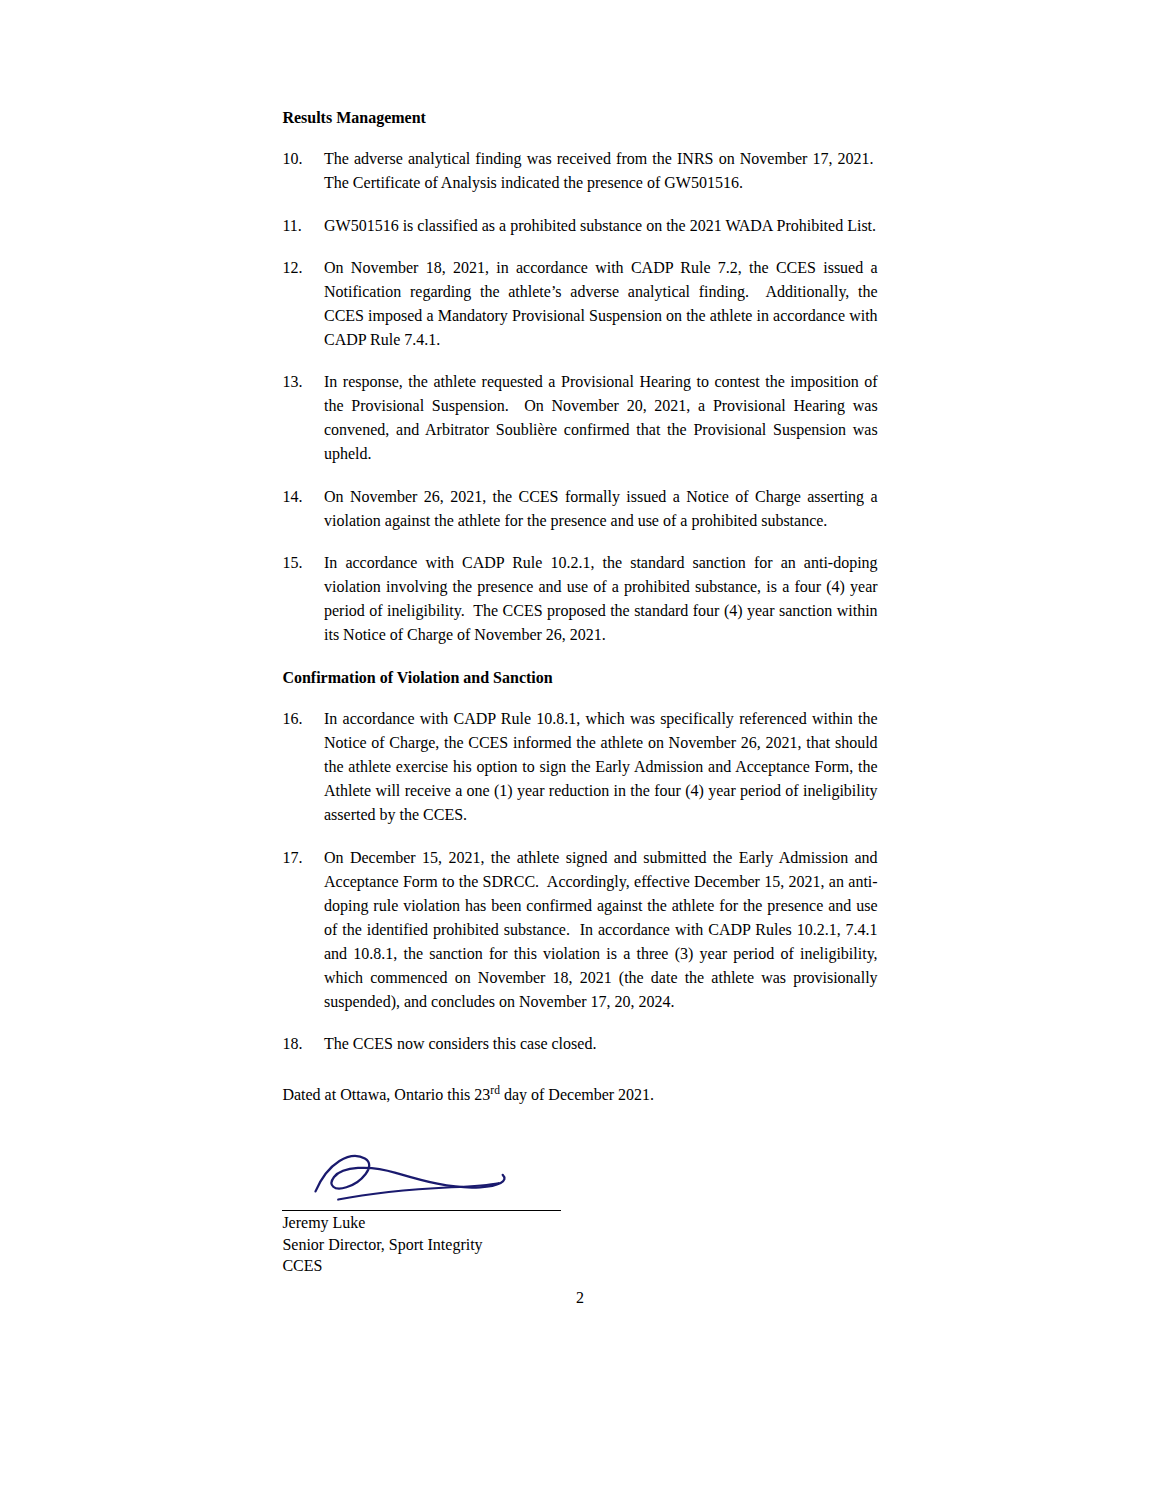Results Management
10. The adverse analytical finding was received from the INRS on November 17, 2021. The Certificate of Analysis indicated the presence of GW501516.
11. GW501516 is classified as a prohibited substance on the 2021 WADA Prohibited List.
12. On November 18, 2021, in accordance with CADP Rule 7.2, the CCES issued a Notification regarding the athlete’s adverse analytical finding. Additionally, the CCES imposed a Mandatory Provisional Suspension on the athlete in accordance with CADP Rule 7.4.1.
13. In response, the athlete requested a Provisional Hearing to contest the imposition of the Provisional Suspension. On November 20, 2021, a Provisional Hearing was convened, and Arbitrator Soublière confirmed that the Provisional Suspension was upheld.
14. On November 26, 2021, the CCES formally issued a Notice of Charge asserting a violation against the athlete for the presence and use of a prohibited substance.
15. In accordance with CADP Rule 10.2.1, the standard sanction for an anti-doping violation involving the presence and use of a prohibited substance, is a four (4) year period of ineligibility. The CCES proposed the standard four (4) year sanction within its Notice of Charge of November 26, 2021.
Confirmation of Violation and Sanction
16. In accordance with CADP Rule 10.8.1, which was specifically referenced within the Notice of Charge, the CCES informed the athlete on November 26, 2021, that should the athlete exercise his option to sign the Early Admission and Acceptance Form, the Athlete will receive a one (1) year reduction in the four (4) year period of ineligibility asserted by the CCES.
17. On December 15, 2021, the athlete signed and submitted the Early Admission and Acceptance Form to the SDRCC. Accordingly, effective December 15, 2021, an anti-doping rule violation has been confirmed against the athlete for the presence and use of the identified prohibited substance. In accordance with CADP Rules 10.2.1, 7.4.1 and 10.8.1, the sanction for this violation is a three (3) year period of ineligibility, which commenced on November 18, 2021 (the date the athlete was provisionally suspended), and concludes on November 17, 20, 2024.
18. The CCES now considers this case closed.
Dated at Ottawa, Ontario this 23rd day of December 2021.
Jeremy Luke
Senior Director, Sport Integrity
CCES
2